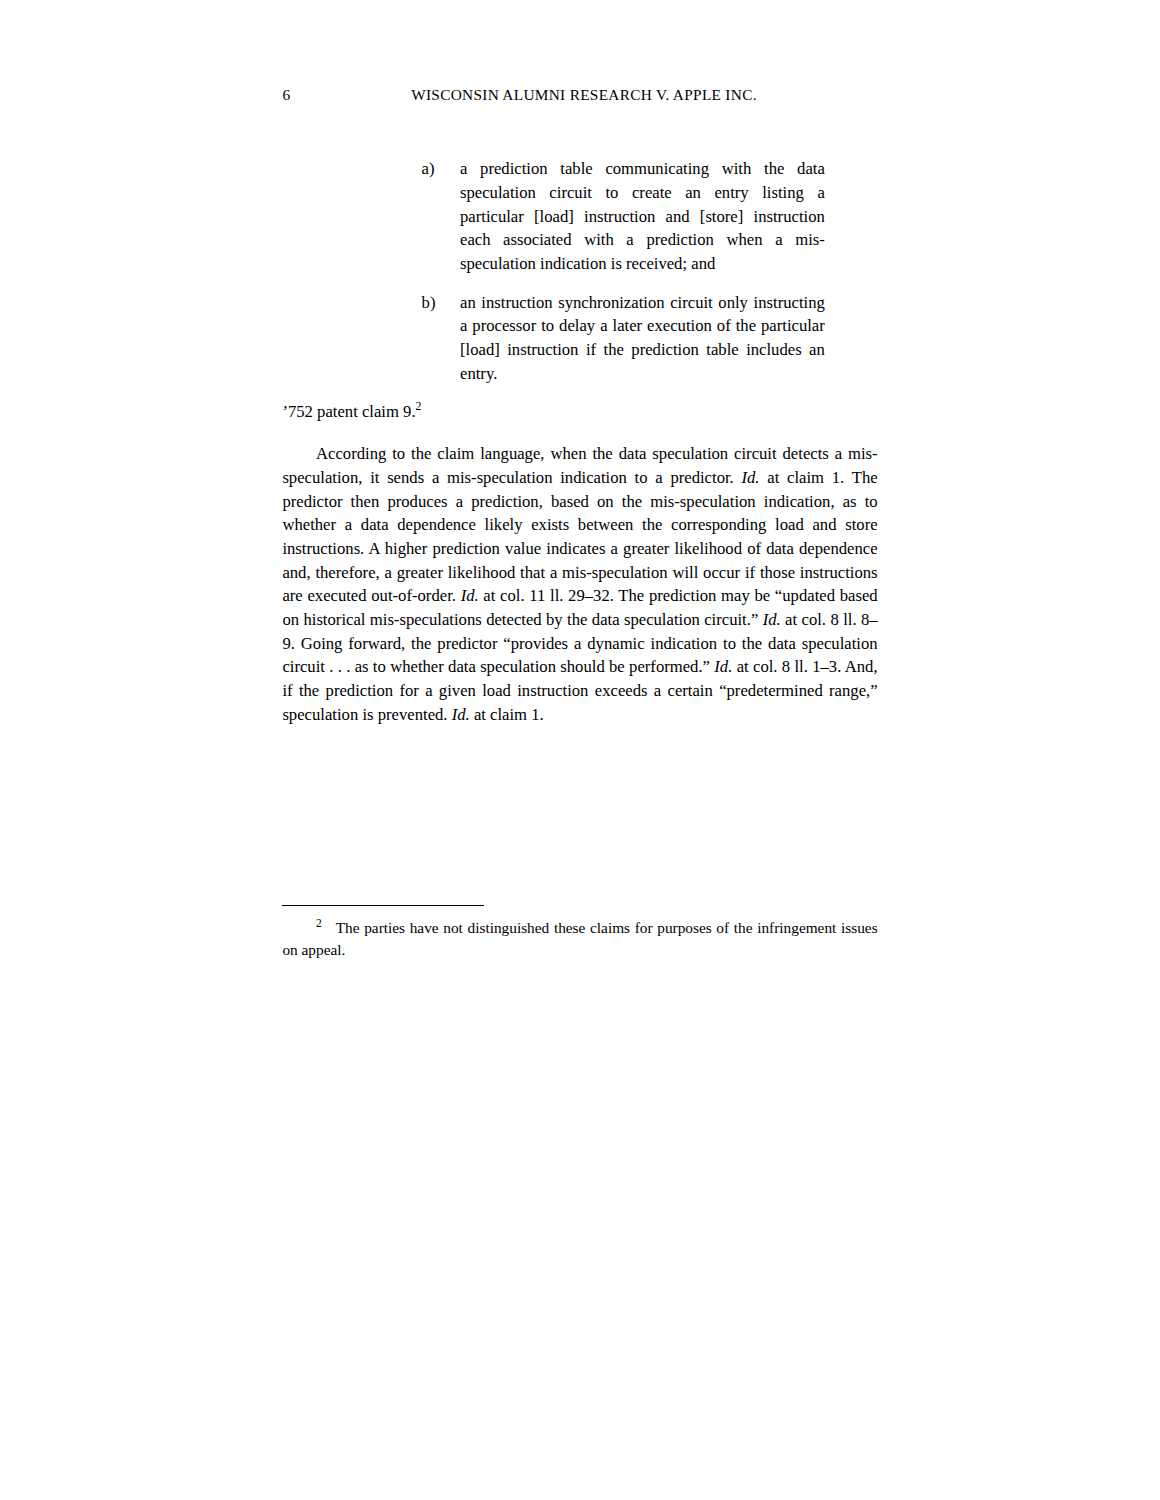6
Wisconsin Alumni Research v. Apple Inc.
a) a prediction table communicating with the data speculation circuit to create an entry listing a particular [load] instruction and [store] instruction each associated with a prediction when a mis-speculation indication is received; and
b) an instruction synchronization circuit only instructing a processor to delay a later execution of the particular [load] instruction if the prediction table includes an entry.
’752 patent claim 9.2
According to the claim language, when the data speculation circuit detects a mis-speculation, it sends a mis-speculation indication to a predictor. Id. at claim 1. The predictor then produces a prediction, based on the mis-speculation indication, as to whether a data dependence likely exists between the corresponding load and store instructions. A higher prediction value indicates a greater likelihood of data dependence and, therefore, a greater likelihood that a mis-speculation will occur if those instructions are executed out-of-order. Id. at col. 11 ll. 29–32. The prediction may be “updated based on historical mis-speculations detected by the data speculation circuit.” Id. at col. 8 ll. 8–9. Going forward, the predictor “provides a dynamic indication to the data speculation circuit . . . as to whether data speculation should be performed.” Id. at col. 8 ll. 1–3. And, if the prediction for a given load instruction exceeds a certain “predetermined range,” speculation is prevented. Id. at claim 1.
2 The parties have not distinguished these claims for purposes of the infringement issues on appeal.